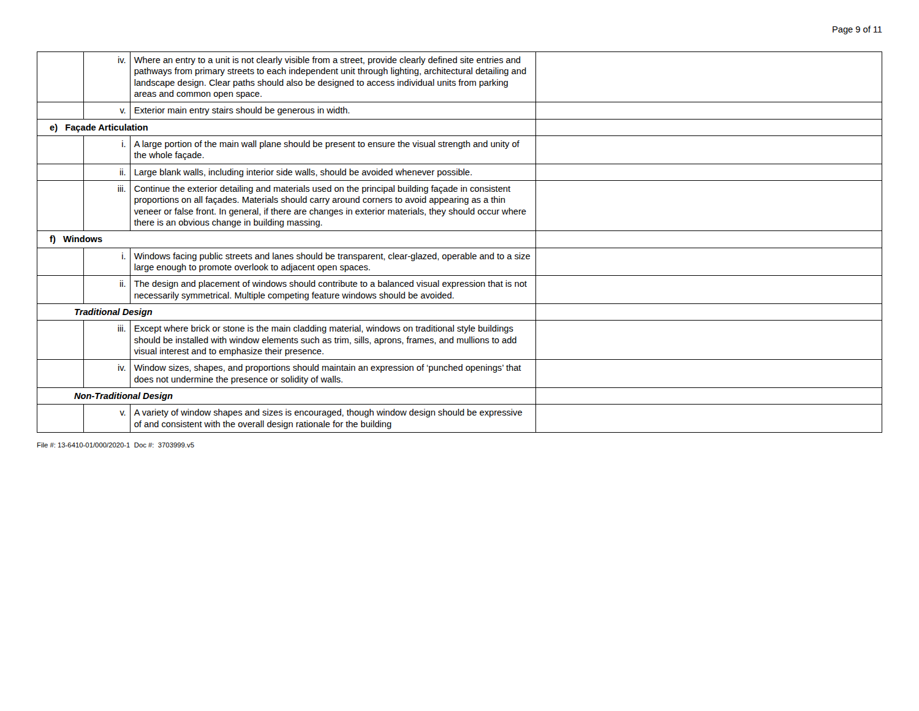Page 9 of 11
| | iv. | Where an entry to a unit is not clearly visible from a street, provide clearly defined site entries and pathways from primary streets to each independent unit through lighting, architectural detailing and landscape design. Clear paths should also be designed to access individual units from parking areas and common open space. | |
| | v. | Exterior main entry stairs should be generous in width. | |
| e) Façade Articulation | |
| | i. | A large portion of the main wall plane should be present to ensure the visual strength and unity of the whole façade. | |
| | ii. | Large blank walls, including interior side walls, should be avoided whenever possible. | |
| | iii. | Continue the exterior detailing and materials used on the principal building façade in consistent proportions on all façades. Materials should carry around corners to avoid appearing as a thin veneer or false front. In general, if there are changes in exterior materials, they should occur where there is an obvious change in building massing. | |
| f) Windows | |
| | i. | Windows facing public streets and lanes should be transparent, clear-glazed, operable and to a size large enough to promote overlook to adjacent open spaces. | |
| | ii. | The design and placement of windows should contribute to a balanced visual expression that is not necessarily symmetrical. Multiple competing feature windows should be avoided. | |
| Traditional Design | |
| | iii. | Except where brick or stone is the main cladding material, windows on traditional style buildings should be installed with window elements such as trim, sills, aprons, frames, and mullions to add visual interest and to emphasize their presence. | |
| | iv. | Window sizes, shapes, and proportions should maintain an expression of ‘punched openings’ that does not undermine the presence or solidity of walls. | |
| Non-Traditional Design | |
| | v. | A variety of window shapes and sizes is encouraged, though window design should be expressive of and consistent with the overall design rationale for the building | |
File #: 13-6410-01/000/2020-1 Doc #: 3703999.v5